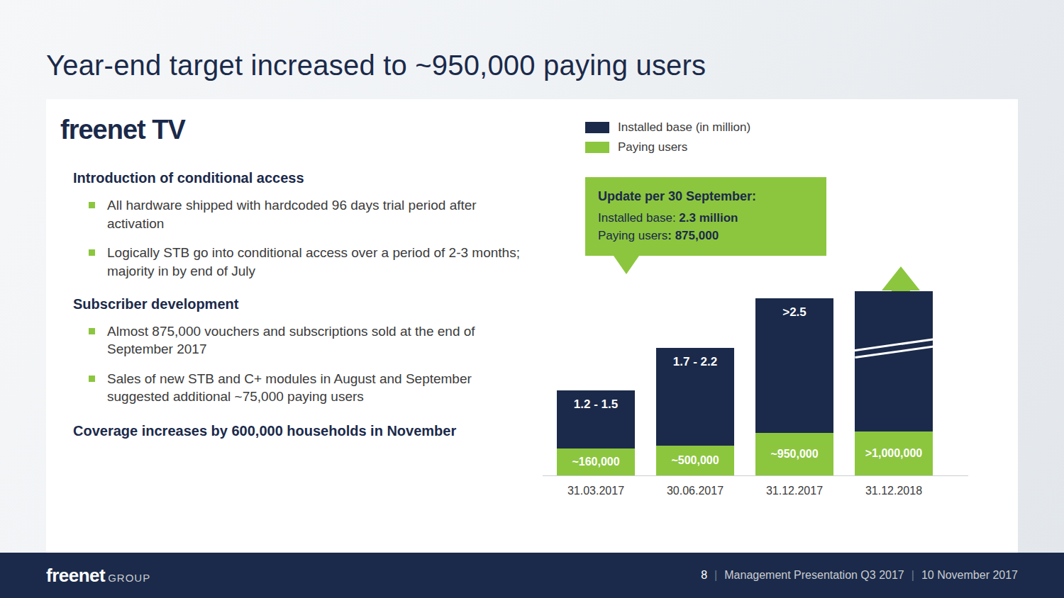Year-end target increased to ~950,000 paying users
freenet TV
Introduction of conditional access
All hardware shipped with hardcoded 96 days trial period after activation
Logically STB go into conditional access over a period of 2-3 months; majority in by end of July
Subscriber development
Almost 875,000 vouchers and subscriptions sold at the end of September 2017
Sales of new STB and C+ modules in August and September suggested additional ~75,000 paying users
Coverage increases by 600,000 households in November
Installed base (in million)
Paying users
Update per 30 September:
Installed base: 2.3 million
Paying users: 875,000
1.2 - 1.5
~160,000
1.7 - 2.2
~500,000
>2.5
~950,000
>1,000,000
31.03.2017
30.06.2017
31.12.2017
31.12.2018
freenetGROUP
8| Management Presentation Q3 2017| 10 November 2017